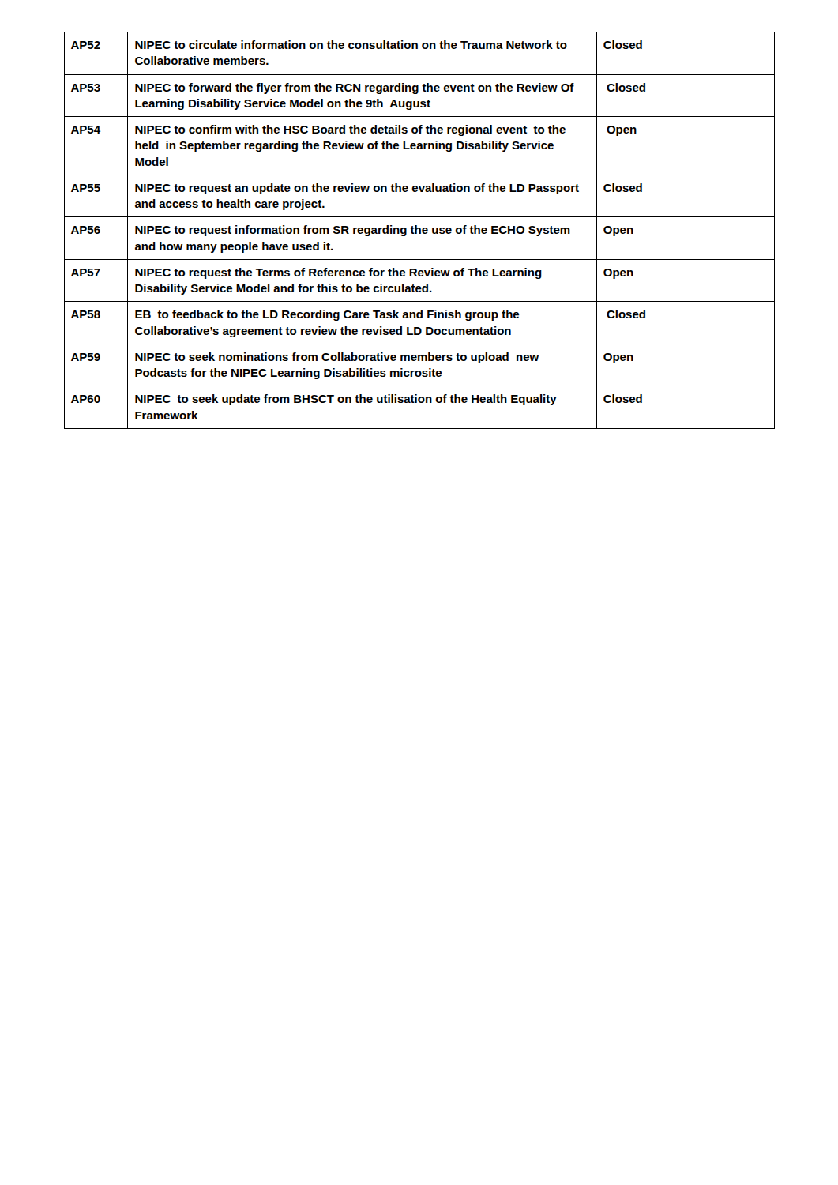| AP52 | NIPEC to circulate information on the consultation on the Trauma Network to Collaborative members. | Closed |
| AP53 | NIPEC to forward the flyer from the RCN regarding the event on the Review Of Learning Disability Service Model on the 9th August | Closed |
| AP54 | NIPEC to confirm with the HSC Board the details of the regional event to the held in September regarding the Review of the Learning Disability Service Model | Open |
| AP55 | NIPEC to request an update on the review on the evaluation of the LD Passport and access to health care project. | Closed |
| AP56 | NIPEC to request information from SR regarding the use of the ECHO System and how many people have used it. | Open |
| AP57 | NIPEC to request the Terms of Reference for the Review of The Learning Disability Service Model and for this to be circulated. | Open |
| AP58 | EB to feedback to the LD Recording Care Task and Finish group the Collaborative’s agreement to review the revised LD Documentation | Closed |
| AP59 | NIPEC to seek nominations from Collaborative members to upload new Podcasts for the NIPEC Learning Disabilities microsite | Open |
| AP60 | NIPEC to seek update from BHSCT on the utilisation of the Health Equality Framework | Closed |